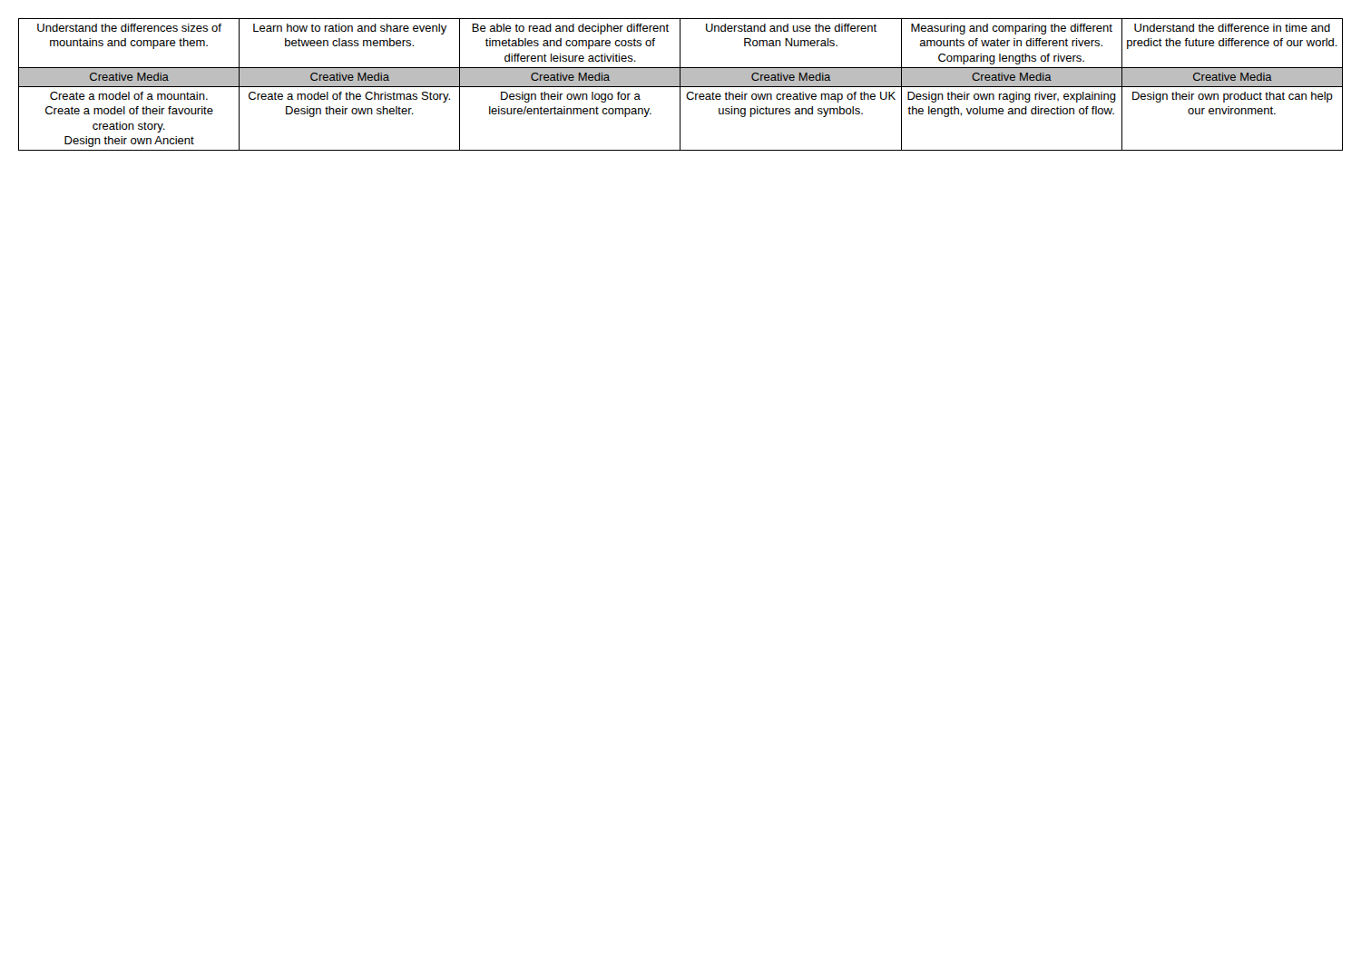| Understand the differences sizes of mountains and compare them. | Learn how to ration and share evenly between class members. | Be able to read and decipher different timetables and compare costs of different leisure activities. | Understand and use the different Roman Numerals. | Measuring and comparing the different amounts of water in different rivers. Comparing lengths of rivers. | Understand the difference in time and predict the future difference of our world. |
| Creative Media | Creative Media | Creative Media | Creative Media | Creative Media | Creative Media |
| Create a model of a mountain. Create a model of their favourite creation story. Design their own Ancient | Create a model of the Christmas Story. Design their own shelter. | Design their own logo for a leisure/entertainment company. | Create their own creative map of the UK using pictures and symbols. | Design their own raging river, explaining the length, volume and direction of flow. | Design their own product that can help our environment. |